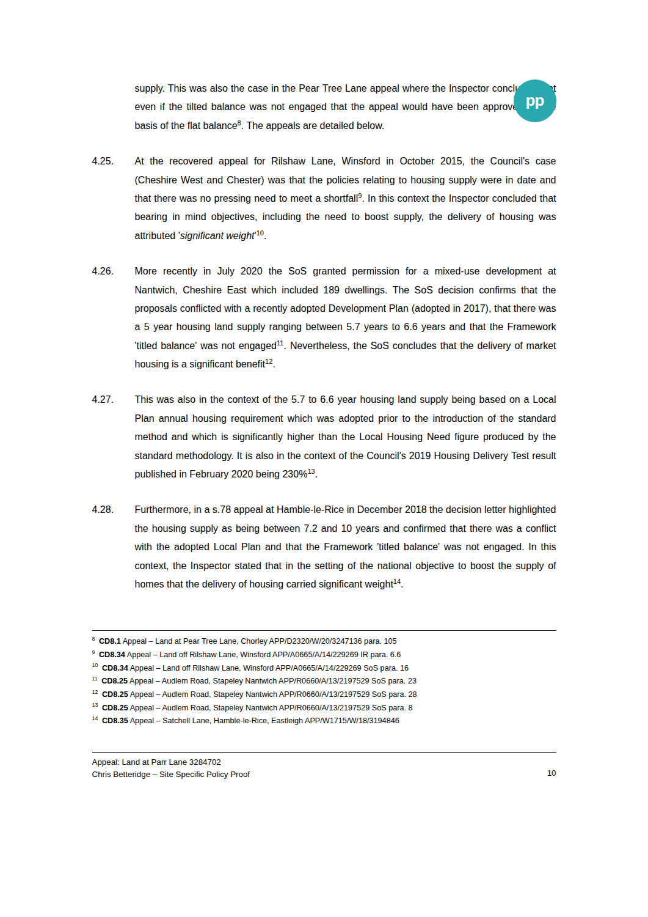pp
supply. This was also the case in the Pear Tree Lane appeal where the Inspector concluded that even if the tilted balance was not engaged that the appeal would have been approved on the basis of the flat balance8. The appeals are detailed below.
4.25.
At the recovered appeal for Rilshaw Lane, Winsford in October 2015, the Council's case (Cheshire West and Chester) was that the policies relating to housing supply were in date and that there was no pressing need to meet a shortfall9. In this context the Inspector concluded that bearing in mind objectives, including the need to boost supply, the delivery of housing was attributed 'significant weight'10.
4.26.
More recently in July 2020 the SoS granted permission for a mixed-use development at Nantwich, Cheshire East which included 189 dwellings. The SoS decision confirms that the proposals conflicted with a recently adopted Development Plan (adopted in 2017), that there was a 5 year housing land supply ranging between 5.7 years to 6.6 years and that the Framework 'titled balance' was not engaged11. Nevertheless, the SoS concludes that the delivery of market housing is a significant benefit12.
4.27.
This was also in the context of the 5.7 to 6.6 year housing land supply being based on a Local Plan annual housing requirement which was adopted prior to the introduction of the standard method and which is significantly higher than the Local Housing Need figure produced by the standard methodology. It is also in the context of the Council's 2019 Housing Delivery Test result published in February 2020 being 230%13.
4.28.
Furthermore, in a s.78 appeal at Hamble-le-Rice in December 2018 the decision letter highlighted the housing supply as being between 7.2 and 10 years and confirmed that there was a conflict with the adopted Local Plan and that the Framework 'titled balance' was not engaged. In this context, the Inspector stated that in the setting of the national objective to boost the supply of homes that the delivery of housing carried significant weight14.
8 CD8.1 Appeal – Land at Pear Tree Lane, Chorley APP/D2320/W/20/3247136 para. 105
9 CD8.34 Appeal – Land off Rilshaw Lane, Winsford APP/A0665/A/14/229269 IR para. 6.6
10 CD8.34 Appeal – Land off Rilshaw Lane, Winsford APP/A0665/A/14/229269 SoS para. 16
11 CD8.25 Appeal – Audlem Road, Stapeley Nantwich APP/R0660/A/13/2197529 SoS para. 23
12 CD8.25 Appeal – Audlem Road, Stapeley Nantwich APP/R0660/A/13/2197529 SoS para. 28
13 CD8.25 Appeal – Audlem Road, Stapeley Nantwich APP/R0660/A/13/2197529 SoS para. 8
14 CD8.35 Appeal – Satchell Lane, Hamble-le-Rice, Eastleigh APP/W1715/W/18/3194846
Appeal: Land at Parr Lane 3284702
Chris Betteridge – Site Specific Policy Proof
10